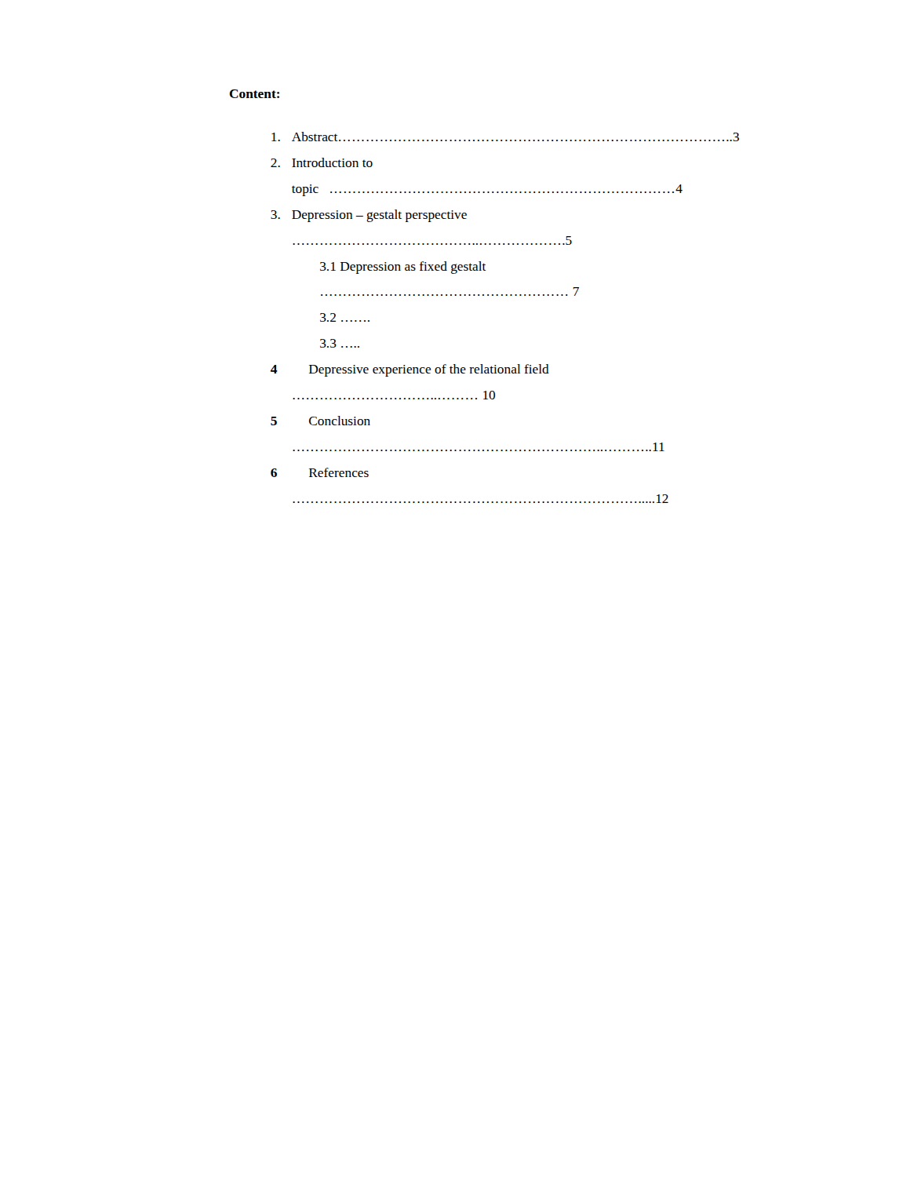Content:
Abstract…………………………………………………………………………..3
Introduction to topic …………………………………………………………………4
Depression – gestalt perspective …………………………………..……………….5
3.1 Depression as fixed gestalt ……………………………………………… 7
3.2 …….
3.3 …..
Depressive experience of the relational field …………………………..……… 10
Conclusion …………………………………………………………..………..11
References ………………………………………………………………….....12